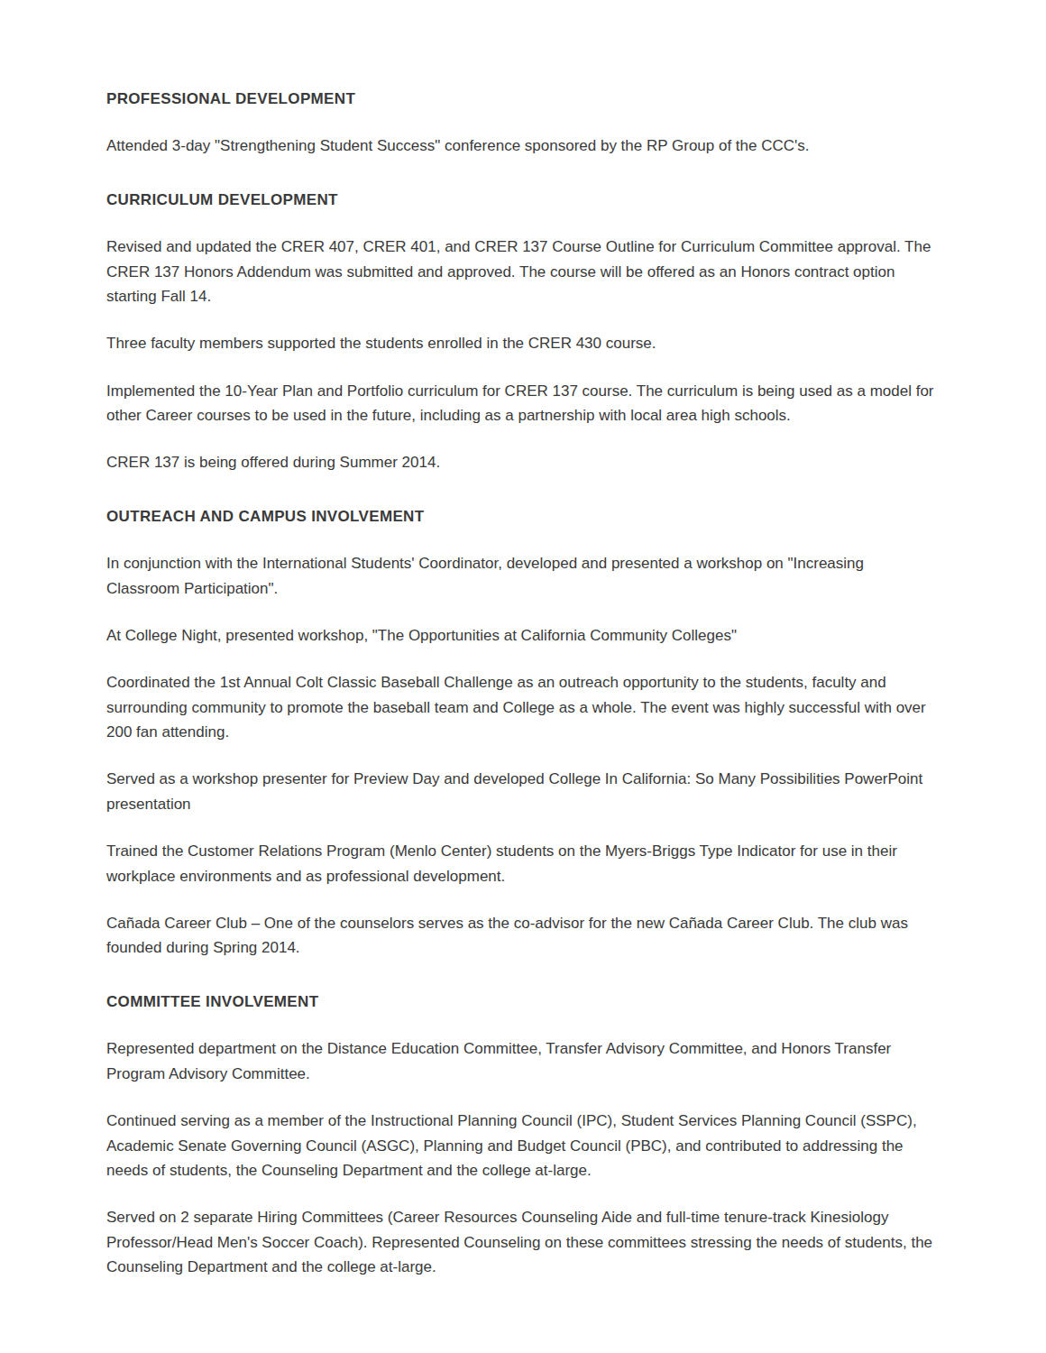PROFESSIONAL DEVELOPMENT
Attended 3-day "Strengthening Student Success" conference sponsored by the RP Group of the CCC's.
CURRICULUM DEVELOPMENT
Revised and updated the CRER 407, CRER 401, and CRER 137 Course Outline for Curriculum Committee approval. The CRER 137 Honors Addendum was submitted and approved. The course will be offered as an Honors contract option starting Fall 14.
Three faculty members supported the students enrolled in the CRER 430 course.
Implemented the 10-Year Plan and Portfolio curriculum for CRER 137 course. The curriculum is being used as a model for other Career courses to be used in the future, including as a partnership with local area high schools.
CRER 137 is being offered during Summer 2014.
OUTREACH AND CAMPUS INVOLVEMENT
In conjunction with the International Students' Coordinator, developed and presented a workshop on "Increasing Classroom Participation".
At College Night, presented workshop, "The Opportunities at California Community Colleges"
Coordinated the 1st Annual Colt Classic Baseball Challenge as an outreach opportunity to the students, faculty and surrounding community to promote the baseball team and College as a whole. The event was highly successful with over 200 fan attending.
Served as a workshop presenter for Preview Day and developed College In California: So Many Possibilities PowerPoint presentation
Trained the Customer Relations Program (Menlo Center) students on the Myers-Briggs Type Indicator for use in their workplace environments and as professional development.
Cañada Career Club – One of the counselors serves as the co-advisor for the new Cañada Career Club. The club was founded during Spring 2014.
COMMITTEE INVOLVEMENT
Represented department on the Distance Education Committee, Transfer Advisory Committee, and Honors Transfer Program Advisory Committee.
Continued serving as a member of the Instructional Planning Council (IPC), Student Services Planning Council (SSPC), Academic Senate Governing Council (ASGC), Planning and Budget Council (PBC), and contributed to addressing the needs of students, the Counseling Department and the college at-large.
Served on 2 separate Hiring Committees (Career Resources Counseling Aide and full-time tenure-track Kinesiology Professor/Head Men's Soccer Coach). Represented Counseling on these committees stressing the needs of students, the Counseling Department and the college at-large.